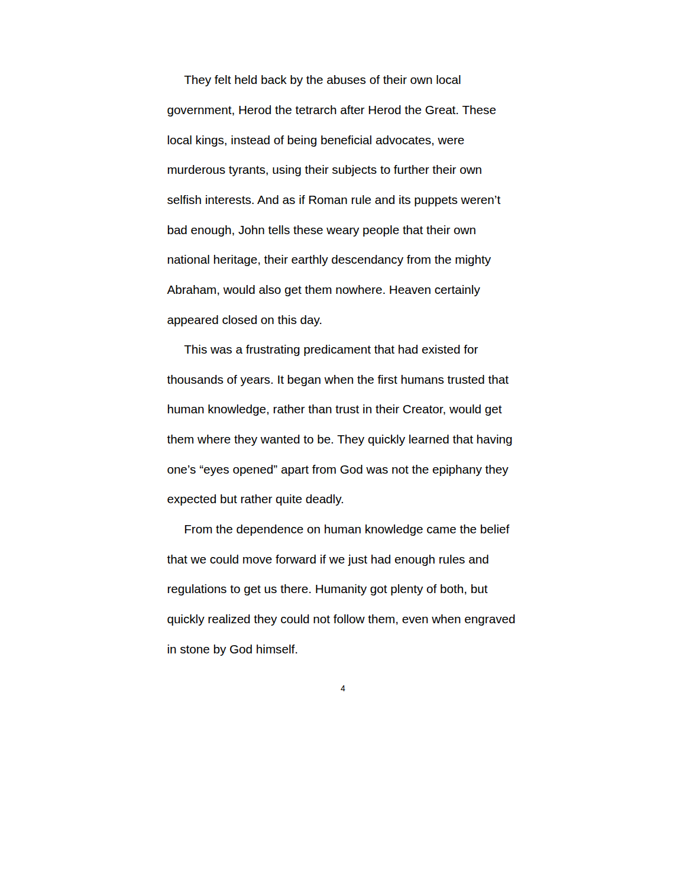They felt held back by the abuses of their own local government, Herod the tetrarch after Herod the Great. These local kings, instead of being beneficial advocates, were murderous tyrants, using their subjects to further their own selfish interests. And as if Roman rule and its puppets weren’t bad enough, John tells these weary people that their own national heritage, their earthly descendancy from the mighty Abraham, would also get them nowhere. Heaven certainly appeared closed on this day.
This was a frustrating predicament that had existed for thousands of years. It began when the first humans trusted that human knowledge, rather than trust in their Creator, would get them where they wanted to be. They quickly learned that having one’s “eyes opened” apart from God was not the epiphany they expected but rather quite deadly.
From the dependence on human knowledge came the belief that we could move forward if we just had enough rules and regulations to get us there. Humanity got plenty of both, but quickly realized they could not follow them, even when engraved in stone by God himself.
4